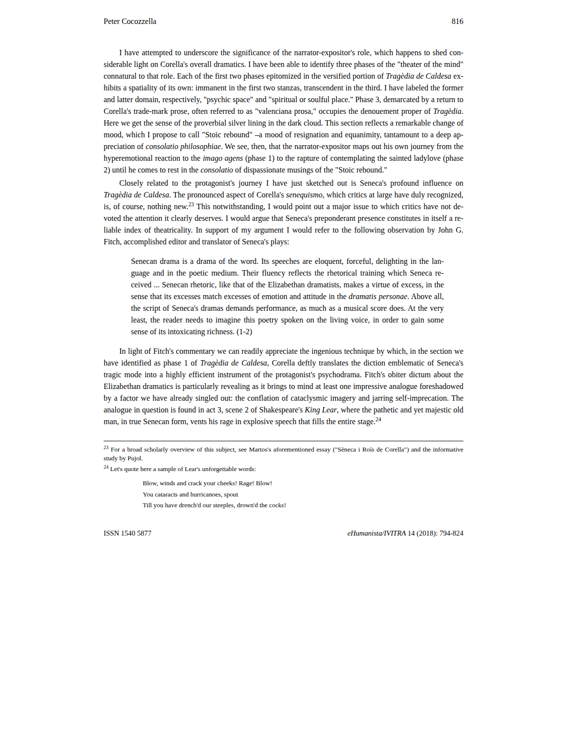Peter Cocozzella 816
I have attempted to underscore the significance of the narrator-expositor's role, which happens to shed considerable light on Corella's overall dramatics. I have been able to identify three phases of the "theater of the mind" connatural to that role. Each of the first two phases epitomized in the versified portion of Tragèdia de Caldesa exhibits a spatiality of its own: immanent in the first two stanzas, transcendent in the third. I have labeled the former and latter domain, respectively, "psychic space" and "spiritual or soulful place." Phase 3, demarcated by a return to Corella's trade-mark prose, often referred to as "valenciana prosa," occupies the denouement proper of Tragèdia. Here we get the sense of the proverbial silver lining in the dark cloud. This section reflects a remarkable change of mood, which I propose to call "Stoic rebound" –a mood of resignation and equanimity, tantamount to a deep appreciation of consolatio philosophiae. We see, then, that the narrator-expositor maps out his own journey from the hyperemotional reaction to the imago agens (phase 1) to the rapture of contemplating the sainted ladylove (phase 2) until he comes to rest in the consolatio of dispassionate musings of the "Stoic rebound."
Closely related to the protagonist's journey I have just sketched out is Seneca's profound influence on Tragèdia de Caldesa. The pronounced aspect of Corella's senequismo, which critics at large have duly recognized, is, of course, nothing new.23 This notwithstanding, I would point out a major issue to which critics have not devoted the attention it clearly deserves. I would argue that Seneca's preponderant presence constitutes in itself a reliable index of theatricality. In support of my argument I would refer to the following observation by John G. Fitch, accomplished editor and translator of Seneca's plays:
Senecan drama is a drama of the word. Its speeches are eloquent, forceful, delighting in the language and in the poetic medium. Their fluency reflects the rhetorical training which Seneca received ... Senecan rhetoric, like that of the Elizabethan dramatists, makes a virtue of excess, in the sense that its excesses match excesses of emotion and attitude in the dramatis personae. Above all, the script of Seneca's dramas demands performance, as much as a musical score does. At the very least, the reader needs to imagine this poetry spoken on the living voice, in order to gain some sense of its intoxicating richness. (1-2)
In light of Fitch's commentary we can readily appreciate the ingenious technique by which, in the section we have identified as phase 1 of Tragèdia de Caldesa, Corella deftly translates the diction emblematic of Seneca's tragic mode into a highly efficient instrument of the protagonist's psychodrama. Fitch's obiter dictum about the Elizabethan dramatics is particularly revealing as it brings to mind at least one impressive analogue foreshadowed by a factor we have already singled out: the conflation of cataclysmic imagery and jarring self-imprecation. The analogue in question is found in act 3, scene 2 of Shakespeare's King Lear, where the pathetic and yet majestic old man, in true Senecan form, vents his rage in explosive speech that fills the entire stage.24
23 For a broad scholarly overview of this subject, see Martos's aforementioned essay ("Sèneca i Roís de Corella") and the informative study by Pujol.
24 Let's quote here a sample of Lear's unforgettable words:
Blow, winds and crack your cheeks! Rage! Blow!
You cataracts and hurricanoes, spout
Till you have drench'd our steeples, drown'd the cocks!
ISSN 1540 5877 eHumanista/IVITRA 14 (2018): 794-824